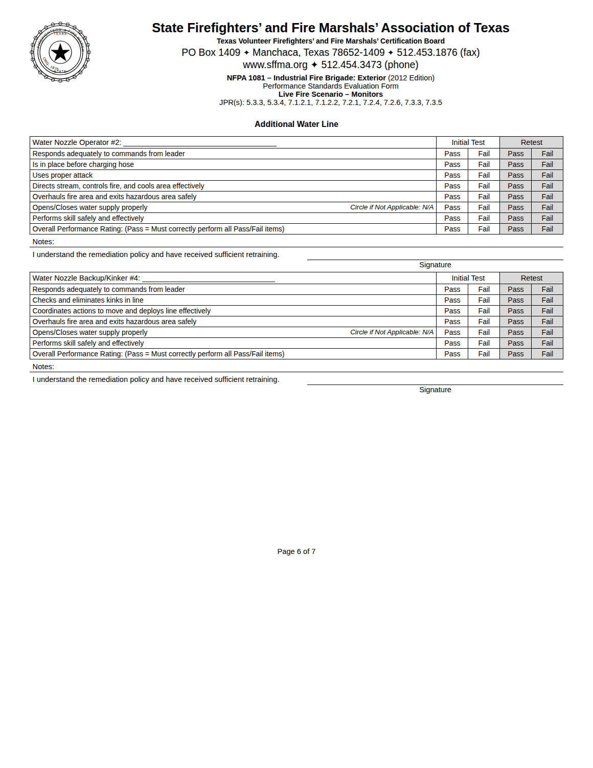FIREFIGHTERS' & FIRE MARSHALS' ORG. 1876 TEXAS STATE
State Firefighters’ and Fire Marshals’ Association of Texas
Texas Volunteer Firefighters’ and Fire Marshals’ Certification Board
PO Box 1409 ✦ Manchaca, Texas 78652-1409 ✦ 512.453.1876 (fax)
www.sffma.org ✦ 512.454.3473 (phone)
NFPA 1081 – Industrial Fire Brigade: Exterior (2012 Edition)
Performance Standards Evaluation Form
Live Fire Scenario – Monitors
JPR(s): 5.3.3, 5.3.4, 7.1.2.1, 7.1.2.2, 7.2.1, 7.2.4, 7.2.6, 7.3.3, 7.3.5
Additional Water Line
| Water Nozzle Operator #2: | Initial Test | Retest |
| --- | --- | --- |
| Responds adequately to commands from leader | Pass | Fail | Pass | Fail |
| Is in place before charging hose | Pass | Fail | Pass | Fail |
| Uses proper attack | Pass | Fail | Pass | Fail |
| Directs stream, controls fire, and cools area effectively | Pass | Fail | Pass | Fail |
| Overhauls fire area and exits hazardous area safely | Pass | Fail | Pass | Fail |
| Opens/Closes water supply properly Circle if Not Applicable: N/A | Pass | Fail | Pass | Fail |
| Performs skill safely and effectively | Pass | Fail | Pass | Fail |
| Overall Performance Rating: (Pass = Must correctly perform all Pass/Fail items) | Pass | Fail | Pass | Fail |
Notes:
I understand the remediation policy and have received sufficient retraining.
Signature
| Water Nozzle Backup/Kinker #4: | Initial Test | Retest |
| --- | --- | --- |
| Responds adequately to commands from leader | Pass | Fail | Pass | Fail |
| Checks and eliminates kinks in line | Pass | Fail | Pass | Fail |
| Coordinates actions to move and deploys line effectively | Pass | Fail | Pass | Fail |
| Overhauls fire area and exits hazardous area safely | Pass | Fail | Pass | Fail |
| Opens/Closes water supply properly Circle if Not Applicable: N/A | Pass | Fail | Pass | Fail |
| Performs skill safely and effectively | Pass | Fail | Pass | Fail |
| Overall Performance Rating: (Pass = Must correctly perform all Pass/Fail items) | Pass | Fail | Pass | Fail |
Notes:
I understand the remediation policy and have received sufficient retraining.
Signature
Page 6 of 7